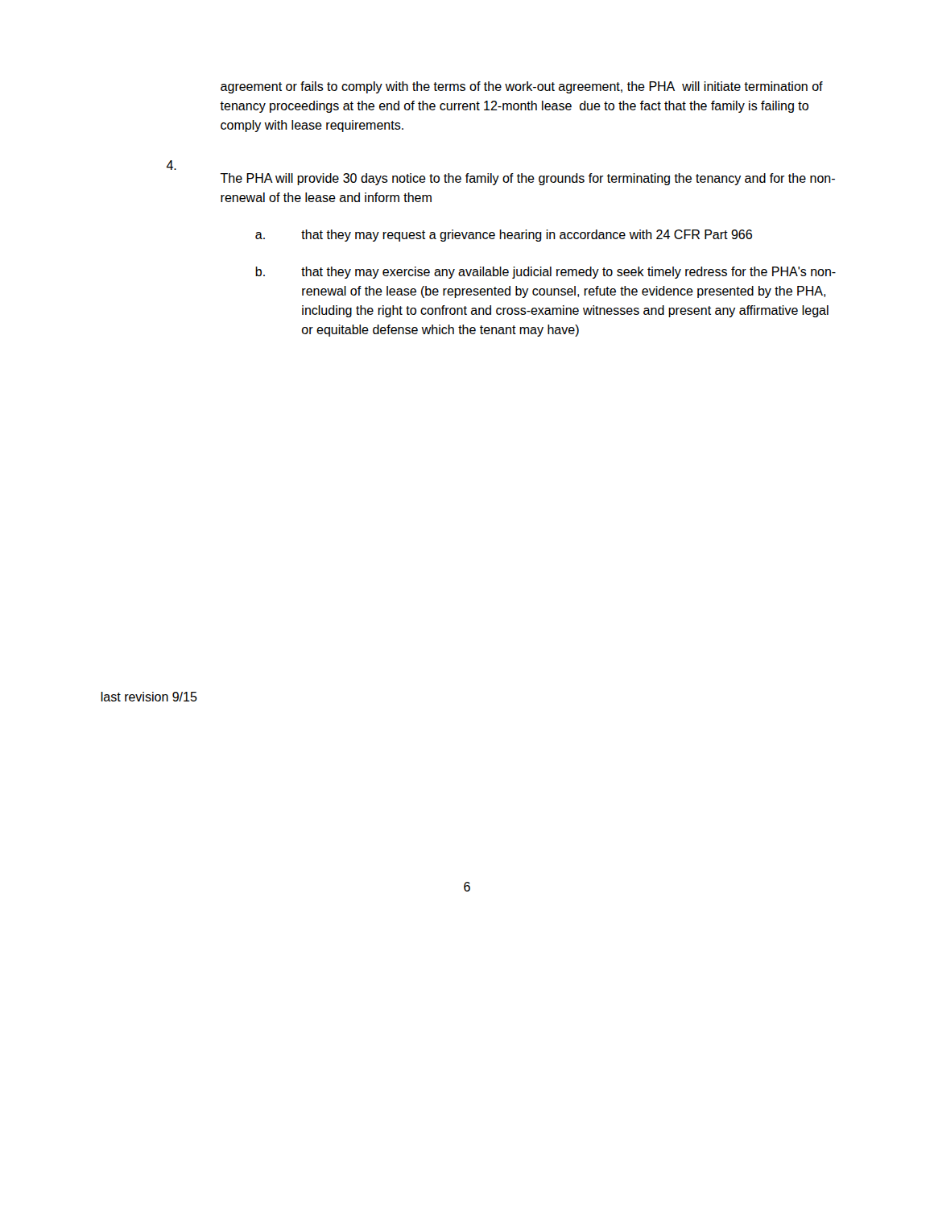agreement or fails to comply with the terms of the work-out agreement, the PHA will initiate termination of tenancy proceedings at the end of the current 12-month lease due to the fact that the family is failing to comply with lease requirements.
4.
The PHA will provide 30 days notice to the family of the grounds for terminating the tenancy and for the non-renewal of the lease and inform them
a.
that they may request a grievance hearing in accordance with 24 CFR Part 966
b.
that they may exercise any available judicial remedy to seek timely redress for the PHA's non-renewal of the lease (be represented by counsel, refute the evidence presented by the PHA, including the right to confront and cross-examine witnesses and present any affirmative legal or equitable defense which the tenant may have)
last revision 9/15
6